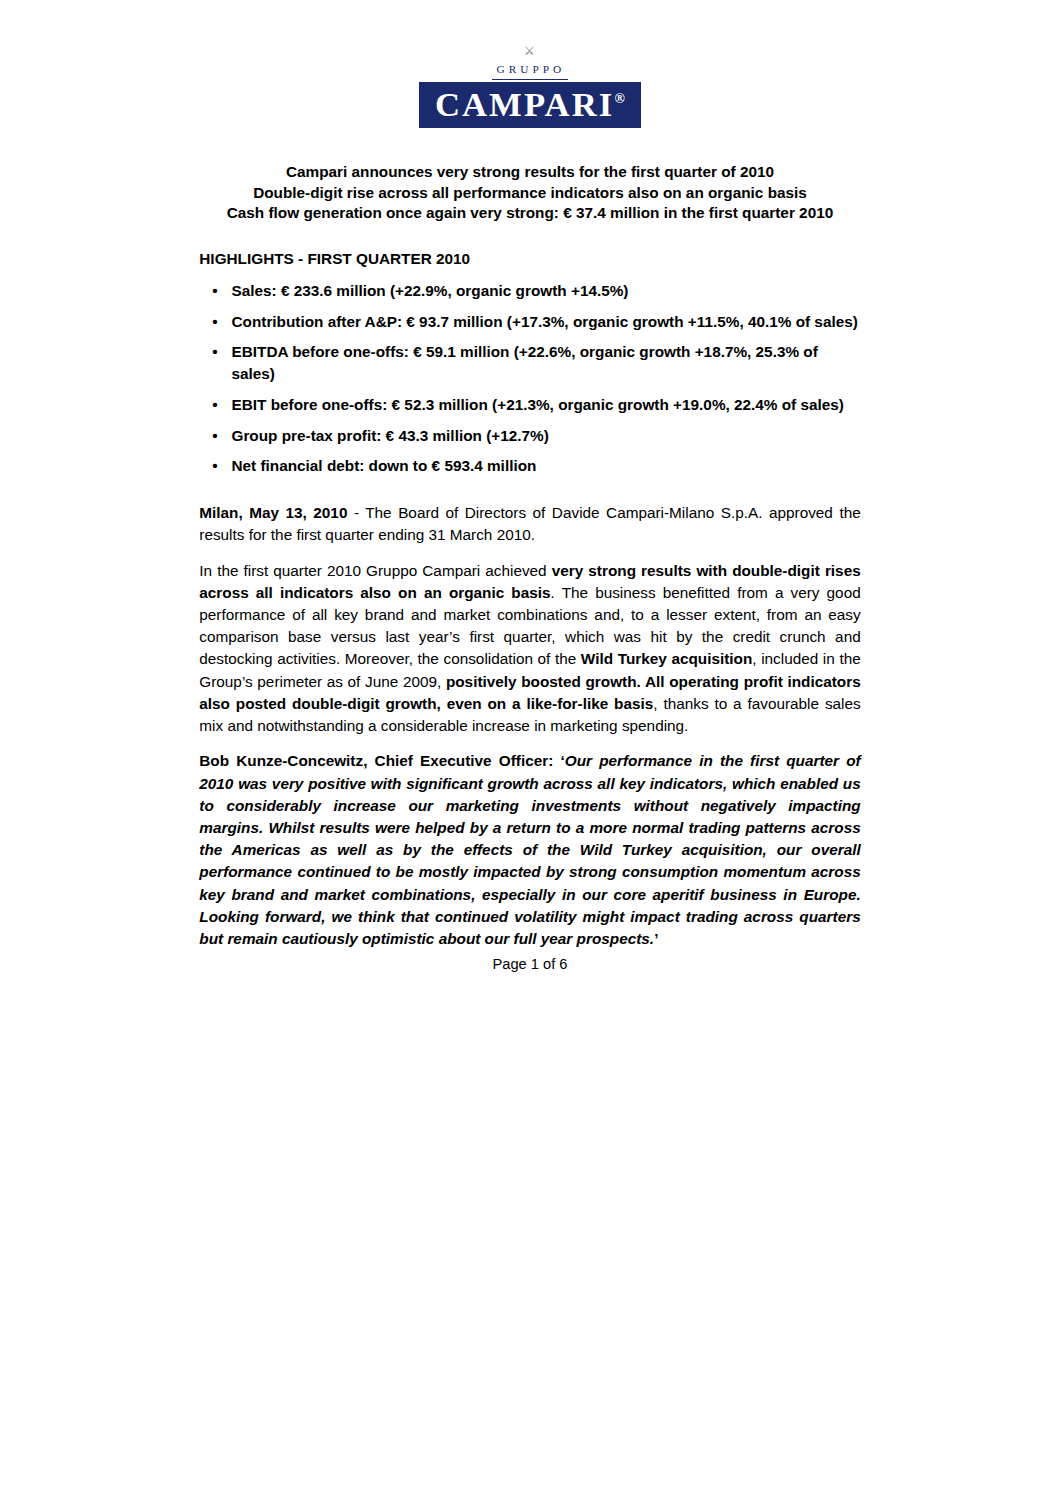⚔
GRUPPO
CAMPARI®
Campari announces very strong results for the first quarter of 2010 Double-digit rise across all performance indicators also on an organic basis Cash flow generation once again very strong: € 37.4 million in the first quarter 2010
HIGHLIGHTS - FIRST QUARTER 2010
Sales: € 233.6 million (+22.9%, organic growth +14.5%)
Contribution after A&P: € 93.7 million (+17.3%, organic growth +11.5%, 40.1% of sales)
EBITDA before one-offs: € 59.1 million (+22.6%, organic growth +18.7%, 25.3% of sales)
EBIT before one-offs: € 52.3 million (+21.3%, organic growth +19.0%, 22.4% of sales)
Group pre-tax profit: € 43.3 million (+12.7%)
Net financial debt: down to € 593.4 million
Milan, May 13, 2010 - The Board of Directors of Davide Campari-Milano S.p.A. approved the results for the first quarter ending 31 March 2010.
In the first quarter 2010 Gruppo Campari achieved very strong results with double-digit rises across all indicators also on an organic basis. The business benefitted from a very good performance of all key brand and market combinations and, to a lesser extent, from an easy comparison base versus last year’s first quarter, which was hit by the credit crunch and destocking activities. Moreover, the consolidation of the Wild Turkey acquisition, included in the Group’s perimeter as of June 2009, positively boosted growth. All operating profit indicators also posted double-digit growth, even on a like-for-like basis, thanks to a favourable sales mix and notwithstanding a considerable increase in marketing spending.
Bob Kunze-Concewitz, Chief Executive Officer: ‘Our performance in the first quarter of 2010 was very positive with significant growth across all key indicators, which enabled us to considerably increase our marketing investments without negatively impacting margins. Whilst results were helped by a return to a more normal trading patterns across the Americas as well as by the effects of the Wild Turkey acquisition, our overall performance continued to be mostly impacted by strong consumption momentum across key brand and market combinations, especially in our core aperitif business in Europe. Looking forward, we think that continued volatility might impact trading across quarters but remain cautiously optimistic about our full year prospects.’
Page 1 of 6